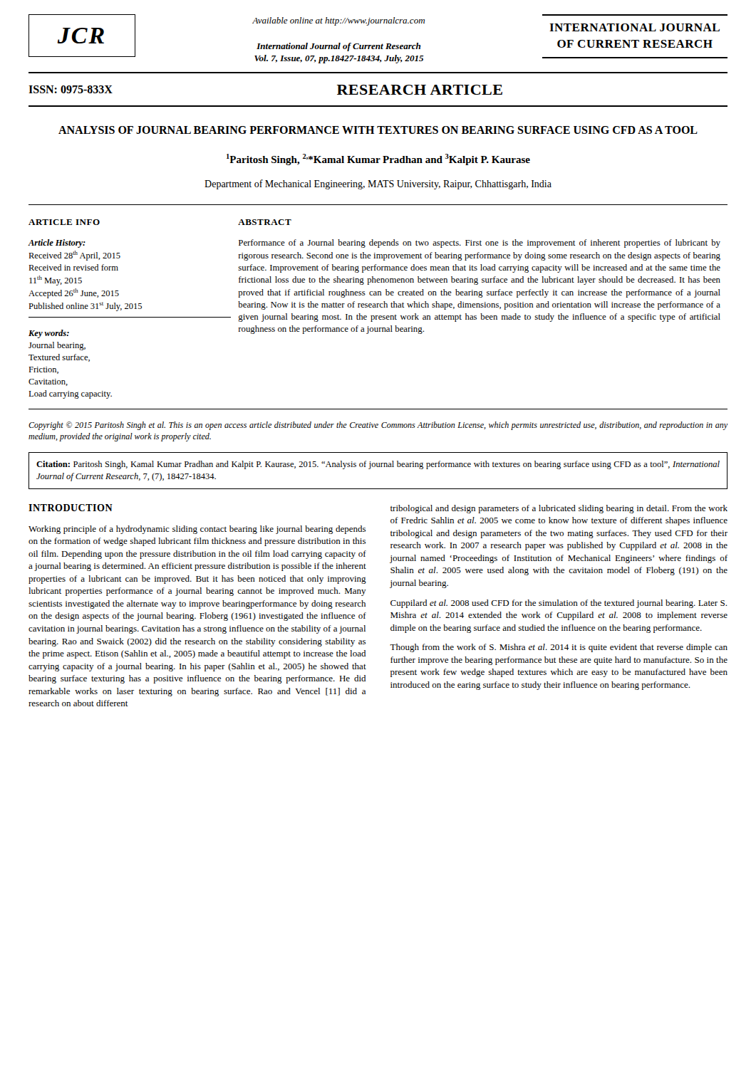JCR
Available online at http://www.journalcra.com
International Journal of Current Research
Vol. 7, Issue, 07, pp.18427-18434, July, 2015
INTERNATIONAL JOURNAL
OF CURRENT RESEARCH
ISSN: 0975-833X
RESEARCH ARTICLE
Analysis of Journal Bearing Performance with Textures on Bearing Surface Using CFD as a Tool
1Paritosh Singh, 2,*Kamal Kumar Pradhan and 3Kalpit P. Kaurase
Department of Mechanical Engineering, MATS University, Raipur, Chhattisgarh, India
| ARTICLE INFO | ABSTRACT |
| Article History: Received 28 th April, 2015 Received in revised form 11 th May, 2015 Accepted 26 th June, 2015 Published online 31 st July, 2015 Key words: Journal bearing, Textured surface, Friction, Cavitation, Load carrying capacity. | Performance of a Journal bearing depends on two aspects. First one is the improvement of inherent properties of lubricant by rigorous research. Second one is the improvement of bearing performance by doing some research on the design aspects of bearing surface. Improvement of bearing performance does mean that its load carrying capacity will be increased and at the same time the frictional loss due to the shearing phenomenon between bearing surface and the lubricant layer should be decreased. It has been proved that if artificial roughness can be created on the bearing surface perfectly it can increase the performance of a journal bearing. Now it is the matter of research that which shape, dimensions, position and orientation will increase the performance of a given journal bearing most. In the present work an attempt has been made to study the influence of a specific type of artificial roughness on the performance of a journal bearing. |
Copyright © 2015 Paritosh Singh et al. This is an open access article distributed under the Creative Commons Attribution License, which permits unrestricted use, distribution, and reproduction in any medium, provided the original work is properly cited.
Citation: Paritosh Singh, Kamal Kumar Pradhan and Kalpit P. Kaurase, 2015. “Analysis of journal bearing performance with textures on bearing surface using CFD as a tool”, International Journal of Current Research, 7, (7), 18427-18434.
Introduction
Working principle of a hydrodynamic sliding contact bearing like journal bearing depends on the formation of wedge shaped lubricant film thickness and pressure distribution in this oil film. Depending upon the pressure distribution in the oil film load carrying capacity of a journal bearing is determined. An efficient pressure distribution is possible if the inherent properties of a lubricant can be improved. But it has been noticed that only improving lubricant properties performance of a journal bearing cannot be improved much. Many scientists investigated the alternate way to improve bearingperformance by doing research on the design aspects of the journal bearing. Floberg (1961) investigated the influence of cavitation in journal bearings. Cavitation has a strong influence on the stability of a journal bearing. Rao and Swaick (2002) did the research on the stability considering stability as the prime aspect. Etison (Sahlin et al., 2005) made a beautiful attempt to increase the load carrying capacity of a journal bearing. In his paper (Sahlin et al., 2005) he showed that bearing surface texturing has a positive influence on the bearing performance. He did remarkable works on laser texturing on bearing surface. Rao and Vencel [11] did a research on about different
tribological and design parameters of a lubricated sliding bearing in detail. From the work of Fredric Sahlin et al. 2005 we come to know how texture of different shapes influence tribological and design parameters of the two mating surfaces. They used CFD for their research work. In 2007 a research paper was published by Cuppilard et al. 2008 in the journal named ‘Proceedings of Institution of Mechanical Engineers’ where findings of Shalin et al. 2005 were used along with the cavitaion model of Floberg (191) on the journal bearing.
Cuppilard et al. 2008 used CFD for the simulation of the textured journal bearing. Later S. Mishra et al. 2014 extended the work of Cuppilard et al. 2008 to implement reverse dimple on the bearing surface and studied the influence on the bearing performance.
Though from the work of S. Mishra et al. 2014 it is quite evident that reverse dimple can further improve the bearing performance but these are quite hard to manufacture. So in the present work few wedge shaped textures which are easy to be manufactured have been introduced on the earing surface to study their influence on bearing performance.